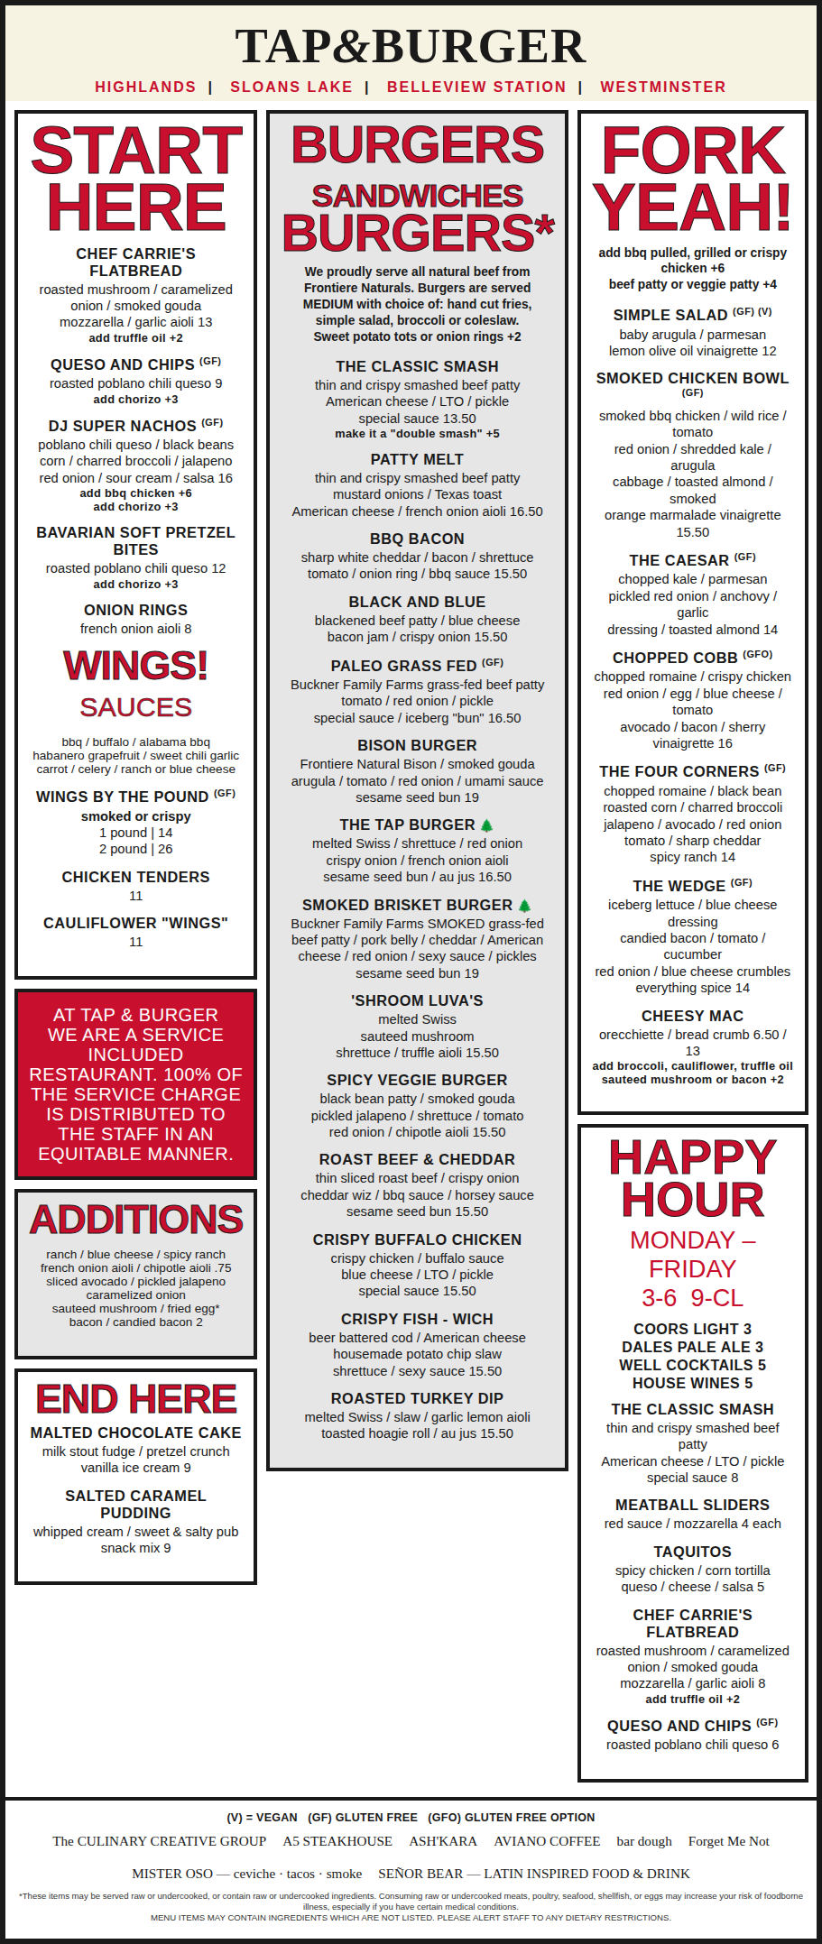TAP&BURGER
HIGHLANDS| SLOANS LAKE| BELLEVIEW STATION| WESTMINSTER
START
HERE
Chef Carrie's Flatbread
roasted mushroom / caramelized onion / smoked gouda
mozzarella / garlic aioli 13
add truffle oil +2
Queso and Chips (GF)
roasted poblano chili queso 9
add chorizo +3
DJ Super Nachos (GF)
poblano chili queso / black beans
corn / charred broccoli / jalapeno
red onion / sour cream / salsa 16
add bbq chicken +6 add chorizo +3
Bavarian Soft Pretzel Bites
roasted poblano chili queso 12
add chorizo +3
Onion Rings
french onion aioli 8
WINGS!
SAUCES
bbq / buffalo / alabama bbq
habanero grapefruit / sweet chili garlic
carrot / celery / ranch or blue cheese
Wings by the Pound (GF)
smoked or crispy
1 pound | 14
2 pound | 26
Chicken Tenders
11
Cauliflower "Wings"
11
AT TAP & BURGER
WE ARE A SERVICE
INCLUDED
RESTAURANT. 100% OF
THE SERVICE CHARGE
IS DISTRIBUTED TO
THE STAFF IN AN
EQUITABLE MANNER.
ADDITIONS
ranch / blue cheese / spicy ranch
french onion aioli / chipotle aioli .75
sliced avocado / pickled jalapeno
caramelized onion
sauteed mushroom / fried egg*
bacon / candied bacon 2
END HERE
Malted Chocolate Cake
milk stout fudge / pretzel crunch
vanilla ice cream 9
Salted Caramel Pudding
whipped cream / sweet & salty pub
snack mix 9
BURGERS
SANDWICHES
BURGERS*
We proudly serve all natural beef from
Frontiere Naturals. Burgers are served
MEDIUM with choice of: hand cut fries,
simple salad, broccoli or coleslaw.
Sweet potato tots or onion rings +2
The Classic Smash
thin and crispy smashed beef patty
American cheese / LTO / pickle
special sauce 13.50
make it a "double smash" +5
Patty Melt
thin and crispy smashed beef patty
mustard onions / Texas toast
American cheese / french onion aioli 16.50
BBQ Bacon
sharp white cheddar / bacon / shrettuce
tomato / onion ring / bbq sauce 15.50
Black and Blue
blackened beef patty / blue cheese
bacon jam / crispy onion 15.50
Paleo Grass Fed (GF)
Buckner Family Farms grass-fed beef patty
tomato / red onion / pickle
special sauce / iceberg "bun" 16.50
Bison Burger
Frontiere Natural Bison / smoked gouda
arugula / tomato / red onion / umami sauce
sesame seed bun 19
The Tap Burger
melted Swiss / shrettuce / red onion
crispy onion / french onion aioli
sesame seed bun / au jus 16.50
Smoked Brisket Burger
Buckner Family Farms SMOKED grass-fed
beef patty / pork belly / cheddar / American
cheese / red onion / sexy sauce / pickles
sesame seed bun 19
'Shroom Luva's
melted Swiss
sauteed mushroom
shrettuce / truffle aioli 15.50
Spicy Veggie Burger
black bean patty / smoked gouda
pickled jalapeno / shrettuce / tomato
red onion / chipotle aioli 15.50
Roast Beef & Cheddar
thin sliced roast beef / crispy onion
cheddar wiz / bbq sauce / horsey sauce
sesame seed bun 15.50
Crispy Buffalo Chicken
crispy chicken / buffalo sauce
blue cheese / LTO / pickle
special sauce 15.50
Crispy Fish - Wich
beer battered cod / American cheese
housemade potato chip slaw
shrettuce / sexy sauce 15.50
Roasted Turkey Dip
melted Swiss / slaw / garlic lemon aioli
toasted hoagie roll / au jus 15.50
FORK
YEAH!
add bbq pulled, grilled or crispy chicken +6
beef patty or veggie patty +4
Simple Salad (GF) (V)
baby arugula / parmesan
lemon olive oil vinaigrette 12
Smoked Chicken Bowl (GF)
smoked bbq chicken / wild rice / tomato
red onion / shredded kale / arugula
cabbage / toasted almond / smoked
orange marmalade vinaigrette 15.50
The Caesar (GF)
chopped kale / parmesan
pickled red onion / anchovy / garlic
dressing / toasted almond 14
Chopped Cobb (GFO)
chopped romaine / crispy chicken
red onion / egg / blue cheese / tomato
avocado / bacon / sherry vinaigrette 16
The Four Corners (GF)
chopped romaine / black bean
roasted corn / charred broccoli
jalapeno / avocado / red onion
tomato / sharp cheddar
spicy ranch 14
The Wedge (GF)
iceberg lettuce / blue cheese dressing
candied bacon / tomato / cucumber
red onion / blue cheese crumbles
everything spice 14
Cheesy Mac
orecchiette / bread crumb 6.50 / 13
add broccoli, cauliflower, truffle oil sauteed mushroom or bacon +2
HAPPY
HOUR
MONDAY – FRIDAY
3-6 9-CL
COORS LIGHT 3
DALES PALE ALE 3
WELL COCKTAILS 5
HOUSE WINES 5
The Classic Smash
thin and crispy smashed beef patty
American cheese / LTO / pickle
special sauce 8
Meatball Sliders
red sauce / mozzarella 4 each
Taquitos
spicy chicken / corn tortilla
queso / cheese / salsa 5
Chef Carrie's Flatbread
roasted mushroom / caramelized
onion / smoked gouda
mozzarella / garlic aioli 8
add truffle oil +2
Queso and Chips (GF)
roasted poblano chili queso 6
(V) = VEGAN (GF) GLUTEN FREE (GFO) GLUTEN FREE OPTION
The CULINARY CREATIVE GROUP A5 STEAKHOUSE ASH'KARA AVIANO COFFEE bar dough Forget Me Not MISTER OSO — ceviche · tacos · smoke SEÑOR BEAR — LATIN INSPIRED FOOD & DRINK
*These items may be served raw or undercooked, or contain raw or undercooked ingredients. Consuming raw or undercooked meats, poultry, seafood, shellfish, or eggs may increase your risk of foodborne illness, especially if you have certain medical conditions.
MENU ITEMS MAY CONTAIN INGREDIENTS WHICH ARE NOT LISTED. PLEASE ALERT STAFF TO ANY DIETARY RESTRICTIONS.